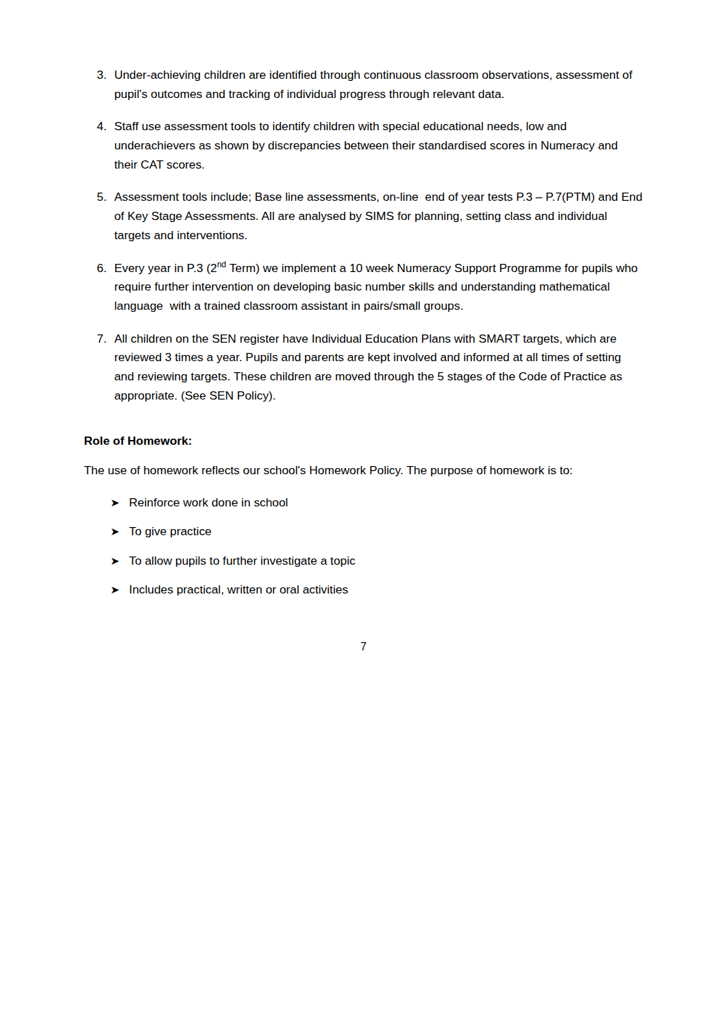Under-achieving children are identified through continuous classroom observations, assessment of pupil's outcomes and tracking of individual progress through relevant data.
Staff use assessment tools to identify children with special educational needs, low and underachievers as shown by discrepancies between their standardised scores in Numeracy and their CAT scores.
Assessment tools include; Base line assessments, on-line end of year tests P.3 – P.7(PTM) and End of Key Stage Assessments. All are analysed by SIMS for planning, setting class and individual targets and interventions.
Every year in P.3 (2nd Term) we implement a 10 week Numeracy Support Programme for pupils who require further intervention on developing basic number skills and understanding mathematical language with a trained classroom assistant in pairs/small groups.
All children on the SEN register have Individual Education Plans with SMART targets, which are reviewed 3 times a year. Pupils and parents are kept involved and informed at all times of setting and reviewing targets. These children are moved through the 5 stages of the Code of Practice as appropriate. (See SEN Policy).
Role of Homework:
The use of homework reflects our school's Homework Policy. The purpose of homework is to:
Reinforce work done in school
To give practice
To allow pupils to further investigate a topic
Includes practical, written or oral activities
7